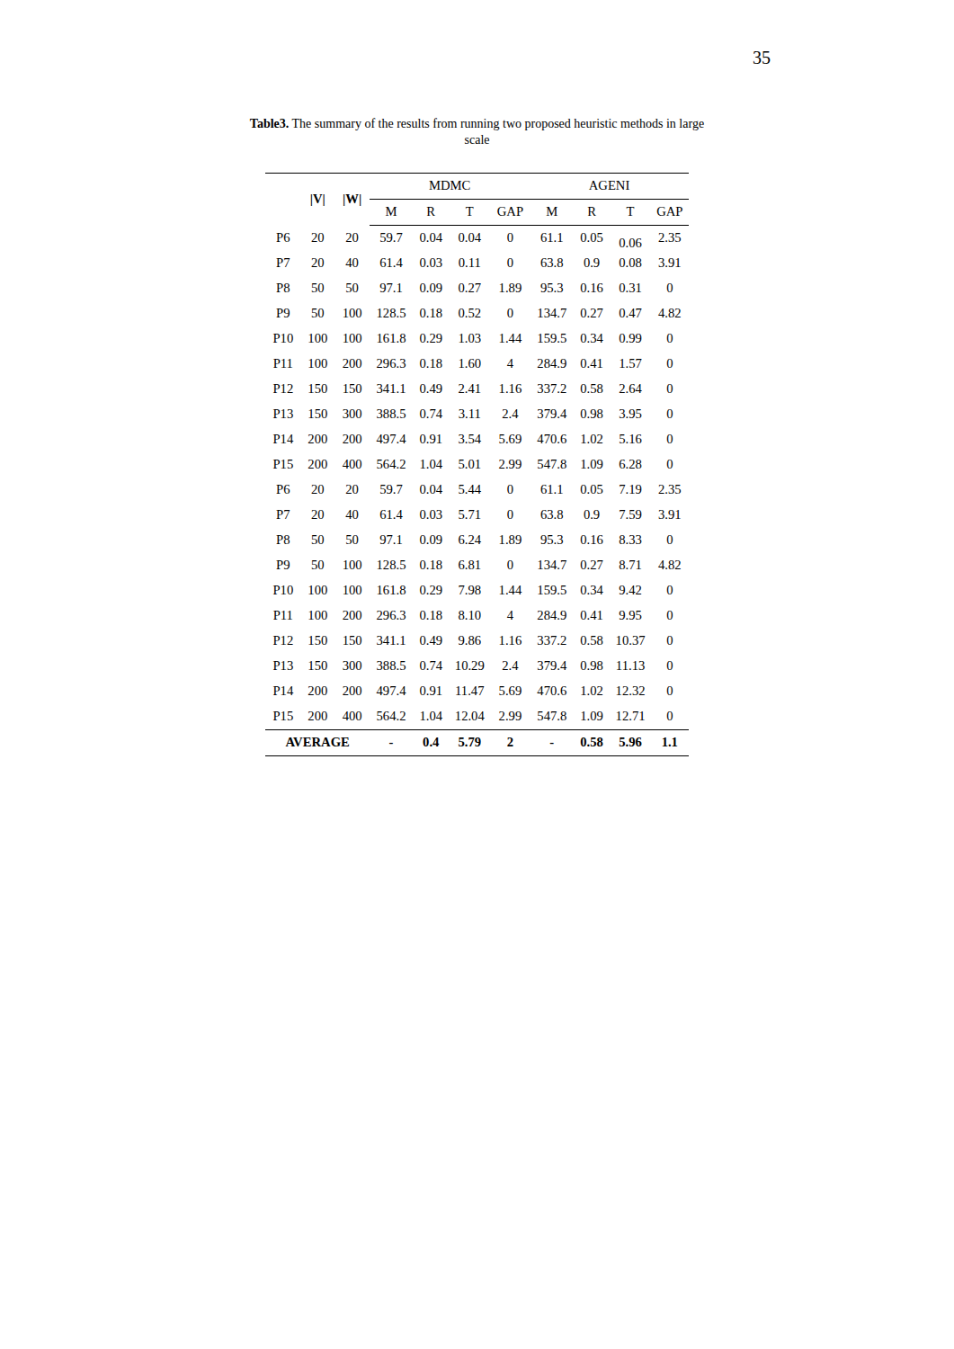35
Table3. The summary of the results from running two proposed heuristic methods in large scale
| | /V/ | /W/ | MDMC | AGENI |
| --- | --- | --- | --- | --- |
| M | R | T | GAP | M | R | T | GAP |
| P6 | 20 | 20 | 59.7 | 0.04 | 0.04 | 0 | 61.1 | 0.05 | 0.06 | 2.35 |
| P7 | 20 | 40 | 61.4 | 0.03 | 0.11 | 0 | 63.8 | 0.9 | 0.08 | 3.91 |
| P8 | 50 | 50 | 97.1 | 0.09 | 0.27 | 1.89 | 95.3 | 0.16 | 0.31 | 0 |
| P9 | 50 | 100 | 128.5 | 0.18 | 0.52 | 0 | 134.7 | 0.27 | 0.47 | 4.82 |
| P10 | 100 | 100 | 161.8 | 0.29 | 1.03 | 1.44 | 159.5 | 0.34 | 0.99 | 0 |
| P11 | 100 | 200 | 296.3 | 0.18 | 1.60 | 4 | 284.9 | 0.41 | 1.57 | 0 |
| P12 | 150 | 150 | 341.1 | 0.49 | 2.41 | 1.16 | 337.2 | 0.58 | 2.64 | 0 |
| P13 | 150 | 300 | 388.5 | 0.74 | 3.11 | 2.4 | 379.4 | 0.98 | 3.95 | 0 |
| P14 | 200 | 200 | 497.4 | 0.91 | 3.54 | 5.69 | 470.6 | 1.02 | 5.16 | 0 |
| P15 | 200 | 400 | 564.2 | 1.04 | 5.01 | 2.99 | 547.8 | 1.09 | 6.28 | 0 |
| P6 | 20 | 20 | 59.7 | 0.04 | 5.44 | 0 | 61.1 | 0.05 | 7.19 | 2.35 |
| P7 | 20 | 40 | 61.4 | 0.03 | 5.71 | 0 | 63.8 | 0.9 | 7.59 | 3.91 |
| P8 | 50 | 50 | 97.1 | 0.09 | 6.24 | 1.89 | 95.3 | 0.16 | 8.33 | 0 |
| P9 | 50 | 100 | 128.5 | 0.18 | 6.81 | 0 | 134.7 | 0.27 | 8.71 | 4.82 |
| P10 | 100 | 100 | 161.8 | 0.29 | 7.98 | 1.44 | 159.5 | 0.34 | 9.42 | 0 |
| P11 | 100 | 200 | 296.3 | 0.18 | 8.10 | 4 | 284.9 | 0.41 | 9.95 | 0 |
| P12 | 150 | 150 | 341.1 | 0.49 | 9.86 | 1.16 | 337.2 | 0.58 | 10.37 | 0 |
| P13 | 150 | 300 | 388.5 | 0.74 | 10.29 | 2.4 | 379.4 | 0.98 | 11.13 | 0 |
| P14 | 200 | 200 | 497.4 | 0.91 | 11.47 | 5.69 | 470.6 | 1.02 | 12.32 | 0 |
| P15 | 200 | 400 | 564.2 | 1.04 | 12.04 | 2.99 | 547.8 | 1.09 | 12.71 | 0 |
| AVERAGE | - | 0.4 | 5.79 | 2 | - | 0.58 | 5.96 | 1.1 |